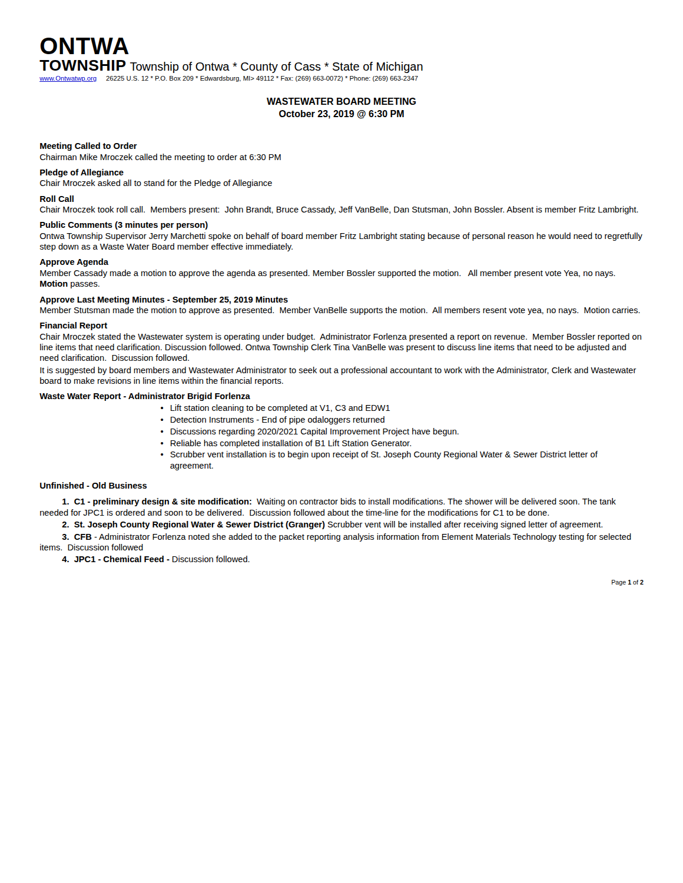ONTWA
TOWNSHIP Township of Ontwa * County of Cass * State of Michigan
www.Ontwatwp.org 26225 U.S. 12 * P.O. Box 209 * Edwardsburg, MI> 49112 * Fax: (269) 663-0072) * Phone: (269) 663-2347
WASTEWATER BOARD MEETING
October 23, 2019 @ 6:30 PM
Meeting Called to Order
Chairman Mike Mroczek called the meeting to order at 6:30 PM
Pledge of Allegiance
Chair Mroczek asked all to stand for the Pledge of Allegiance
Roll Call
Chair Mroczek took roll call. Members present: John Brandt, Bruce Cassady, Jeff VanBelle, Dan Stutsman, John Bossler. Absent is member Fritz Lambright.
Public Comments (3 minutes per person)
Ontwa Township Supervisor Jerry Marchetti spoke on behalf of board member Fritz Lambright stating because of personal reason he would need to regretfully step down as a Waste Water Board member effective immediately.
Approve Agenda
Member Cassady made a motion to approve the agenda as presented. Member Bossler supported the motion. All member present vote Yea, no nays. Motion passes.
Approve Last Meeting Minutes - September 25, 2019 Minutes
Member Stutsman made the motion to approve as presented. Member VanBelle supports the motion. All members resent vote yea, no nays. Motion carries.
Financial Report
Chair Mroczek stated the Wastewater system is operating under budget. Administrator Forlenza presented a report on revenue. Member Bossler reported on line items that need clarification. Discussion followed. Ontwa Township Clerk Tina VanBelle was present to discuss line items that need to be adjusted and need clarification. Discussion followed.
It is suggested by board members and Wastewater Administrator to seek out a professional accountant to work with the Administrator, Clerk and Wastewater board to make revisions in line items within the financial reports.
Waste Water Report - Administrator Brigid Forlenza
Lift station cleaning to be completed at V1, C3 and EDW1
Detection Instruments - End of pipe odaloggers returned
Discussions regarding 2020/2021 Capital Improvement Project have begun.
Reliable has completed installation of B1 Lift Station Generator.
Scrubber vent installation is to begin upon receipt of St. Joseph County Regional Water & Sewer District letter of agreement.
Unfinished - Old Business
1. C1 - preliminary design & site modification: Waiting on contractor bids to install modifications. The shower will be delivered soon. The tank needed for JPC1 is ordered and soon to be delivered. Discussion followed about the time-line for the modifications for C1 to be done.
2. St. Joseph County Regional Water & Sewer District (Granger) Scrubber vent will be installed after receiving signed letter of agreement.
3. CFB - Administrator Forlenza noted she added to the packet reporting analysis information from Element Materials Technology testing for selected items. Discussion followed
4. JPC1 - Chemical Feed - Discussion followed.
Page 1 of 2